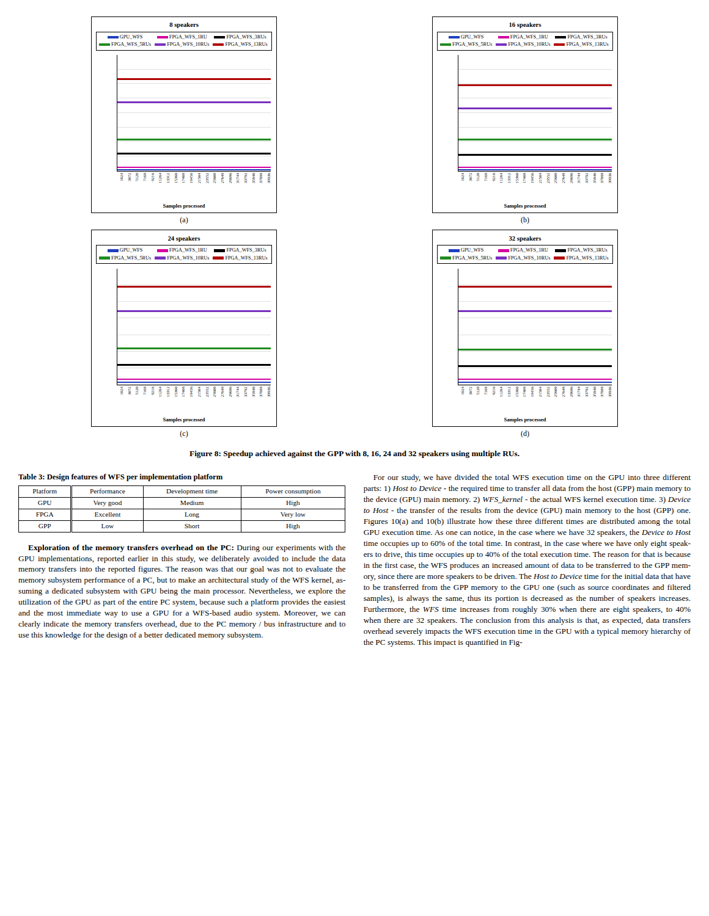8 speakers
| GPU_WFS | FPGA_WFS_1RU | FPGA_WFS_3RUs |
| FPGA_WFS_5RUs | FPGA_WFS_10RUs | FPGA_WFS_13RUs |
Speedup
160 140 120 100 80 60 40 20 0
1024 3072 5120 7168 9216 11264 13312 15360 17408 19456 21504 23552 25600 27648 29696 31744 33792 35840 37888 39936
Samples processed
(a)
16 speakers
| GPU_WFS | FPGA_WFS_1RU | FPGA_WFS_3RUs |
| FPGA_WFS_5RUs | FPGA_WFS_10RUs | FPGA_WFS_13RUs |
Speedup
160 140 120 100 80 60 40 20 0
1024 3072 5120 7168 9216 11264 13312 15360 17408 19456 21504 23552 25600 27648 29696 31744 33792 35840 37888 39936
Samples processed
(b)
24 speakers
| GPU_WFS | FPGA_WFS_1RU | FPGA_WFS_3RUs |
| FPGA_WFS_5RUs | FPGA_WFS_10RUs | FPGA_WFS_13RUs |
Speedup
140 120 100 80 60 40 20 0
1024 3072 5120 7168 9216 11264 13312 15360 17408 19456 21504 23552 25600 27648 29696 31744 33792 35840 37888 39936
Samples processed
(c)
32 speakers
| GPU_WFS | FPGA_WFS_1RU | FPGA_WFS_3RUs |
| FPGA_WFS_5RUs | FPGA_WFS_10RUs | FPGA_WFS_13RUs |
Speedup
140 120 100 80 60 40 20 0
1024 3072 5120 7168 9216 11264 13312 15360 17408 19456 21504 23552 25600 27648 29696 31744 33792 35840 37888 39936
Samples processed
(d)
Figure 8: Speedup achieved against the GPP with 8, 16, 24 and 32 speakers using multiple RUs.
Table 3: Design features of WFS per implementation platform
| Platform | Performance | Development time | Power consumption |
| --- | --- | --- | --- |
| GPU | Very good | Medium | High |
| FPGA | Excellent | Long | Very low |
| GPP | Low | Short | High |
Exploration of the memory transfers overhead on the PC: During our experiments with the GPU implementations, reported earlier in this study, we deliberately avoided to include the data memory transfers into the reported figures. The reason was that our goal was not to evaluate the memory subsystem performance of a PC, but to make an architectural study of the WFS kernel, assuming a dedicated subsystem with GPU being the main processor. Nevertheless, we explore the utilization of the GPU as part of the entire PC system, because such a platform provides the easiest and the most immediate way to use a GPU for a WFS-based audio system. Moreover, we can clearly indicate the memory transfers overhead, due to the PC memory / bus infrastructure and to use this knowledge for the design of a better dedicated memory subsystem.
For our study, we have divided the total WFS execution time on the GPU into three different parts: 1) Host to Device - the required time to transfer all data from the host (GPP) main memory to the device (GPU) main memory. 2) WFS_kernel - the actual WFS kernel execution time. 3) Device to Host - the transfer of the results from the device (GPU) main memory to the host (GPP) one. Figures 10(a) and 10(b) illustrate how these three different times are distributed among the total GPU execution time. As one can notice, in the case where we have 32 speakers, the Device to Host time occupies up to 60% of the total time. In contrast, in the case where we have only eight speakers to drive, this time occupies up to 40% of the total execution time. The reason for that is because in the first case, the WFS produces an increased amount of data to be transferred to the GPP memory, since there are more speakers to be driven. The Host to Device time for the initial data that have to be transferred from the GPP memory to the GPU one (such as source coordinates and filtered samples), is always the same, thus its portion is decreased as the number of speakers increases. Furthermore, the WFS time increases from roughly 30% when there are eight speakers, to 40% when there are 32 speakers. The conclusion from this analysis is that, as expected, data transfers overhead severely impacts the WFS execution time in the GPU with a typical memory hierarchy of the PC systems. This impact is quantified in Fig-